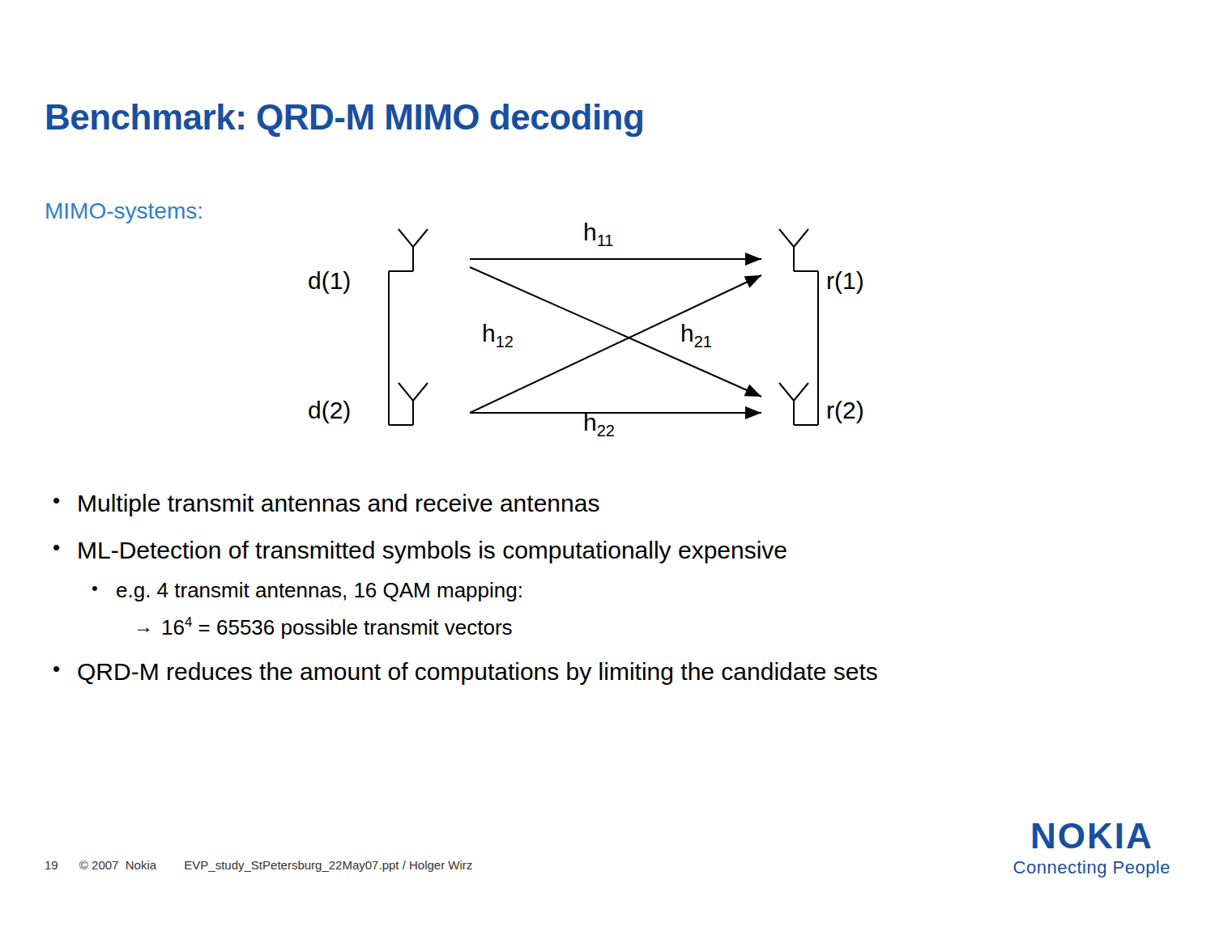Benchmark: QRD-M MIMO decoding
MIMO-systems:
d(1) d(2) r(1) r(2) h11 h12 h21 h22
Multiple transmit antennas and receive antennas
ML-Detection of transmitted symbols is computationally expensive
e.g. 4 transmit antennas, 16 QAM mapping:
164 = 65536 possible transmit vectors
QRD-M reduces the amount of computations by limiting the candidate sets
19 © 2007 Nokia EVP_study_StPetersburg_22May07.ppt / Holger Wirz
NOKIA
Connecting People